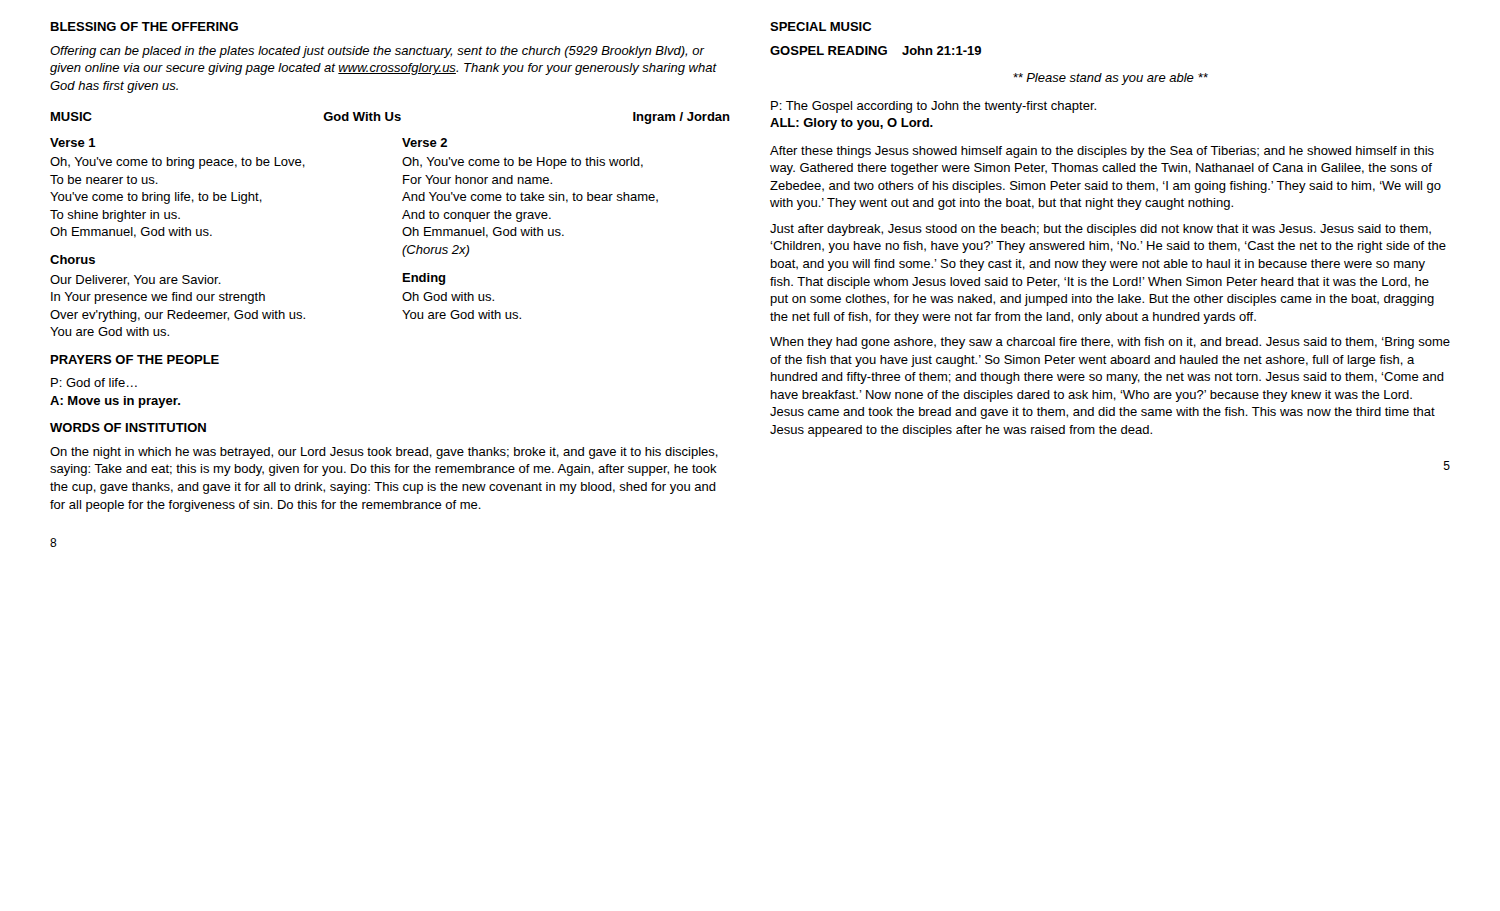Blessing of the Offering
Offering can be placed in the plates located just outside the sanctuary, sent to the church (5929 Brooklyn Blvd), or given online via our secure giving page located at www.crossofglory.us. Thank you for your generously sharing what God has first given us.
Music God With Us Ingram / Jordan
Verse 1
Oh, You've come to bring peace, to be Love,
To be nearer to us.
You've come to bring life, to be Light,
To shine brighter in us.
Oh Emmanuel, God with us.
Chorus
Our Deliverer, You are Savior.
In Your presence we find our strength
Over ev'rything, our Redeemer, God with us.
You are God with us.
Verse 2
Oh, You've come to be Hope to this world,
For Your honor and name.
And You've come to take sin, to bear shame,
And to conquer the grave.
Oh Emmanuel, God with us.
(Chorus 2x)
Ending
Oh God with us.
You are God with us.
Prayers of the People
P: God of life…
A: Move us in prayer.
Words of Institution
On the night in which he was betrayed, our Lord Jesus took bread, gave thanks; broke it, and gave it to his disciples, saying: Take and eat; this is my body, given for you. Do this for the remembrance of me. Again, after supper, he took the cup, gave thanks, and gave it for all to drink, saying: This cup is the new covenant in my blood, shed for you and for all people for the forgiveness of sin. Do this for the remembrance of me.
8
Special Music
Gospel Reading John 21:1-19
** Please stand as you are able **
P: The Gospel according to John the twenty-first chapter.
ALL: Glory to you, O Lord.
After these things Jesus showed himself again to the disciples by the Sea of Tiberias; and he showed himself in this way. Gathered there together were Simon Peter, Thomas called the Twin, Nathanael of Cana in Galilee, the sons of Zebedee, and two others of his disciples. Simon Peter said to them, ‘I am going fishing.’ They said to him, ‘We will go with you.’ They went out and got into the boat, but that night they caught nothing.
Just after daybreak, Jesus stood on the beach; but the disciples did not know that it was Jesus. Jesus said to them, ‘Children, you have no fish, have you?’ They answered him, ‘No.’ He said to them, ‘Cast the net to the right side of the boat, and you will find some.’ So they cast it, and now they were not able to haul it in because there were so many fish. That disciple whom Jesus loved said to Peter, ‘It is the Lord!’ When Simon Peter heard that it was the Lord, he put on some clothes, for he was naked, and jumped into the lake. But the other disciples came in the boat, dragging the net full of fish, for they were not far from the land, only about a hundred yards off.
When they had gone ashore, they saw a charcoal fire there, with fish on it, and bread. Jesus said to them, ‘Bring some of the fish that you have just caught.’ So Simon Peter went aboard and hauled the net ashore, full of large fish, a hundred and fifty-three of them; and though there were so many, the net was not torn. Jesus said to them, ‘Come and have breakfast.’ Now none of the disciples dared to ask him, ‘Who are you?’ because they knew it was the Lord. Jesus came and took the bread and gave it to them, and did the same with the fish. This was now the third time that Jesus appeared to the disciples after he was raised from the dead.
5